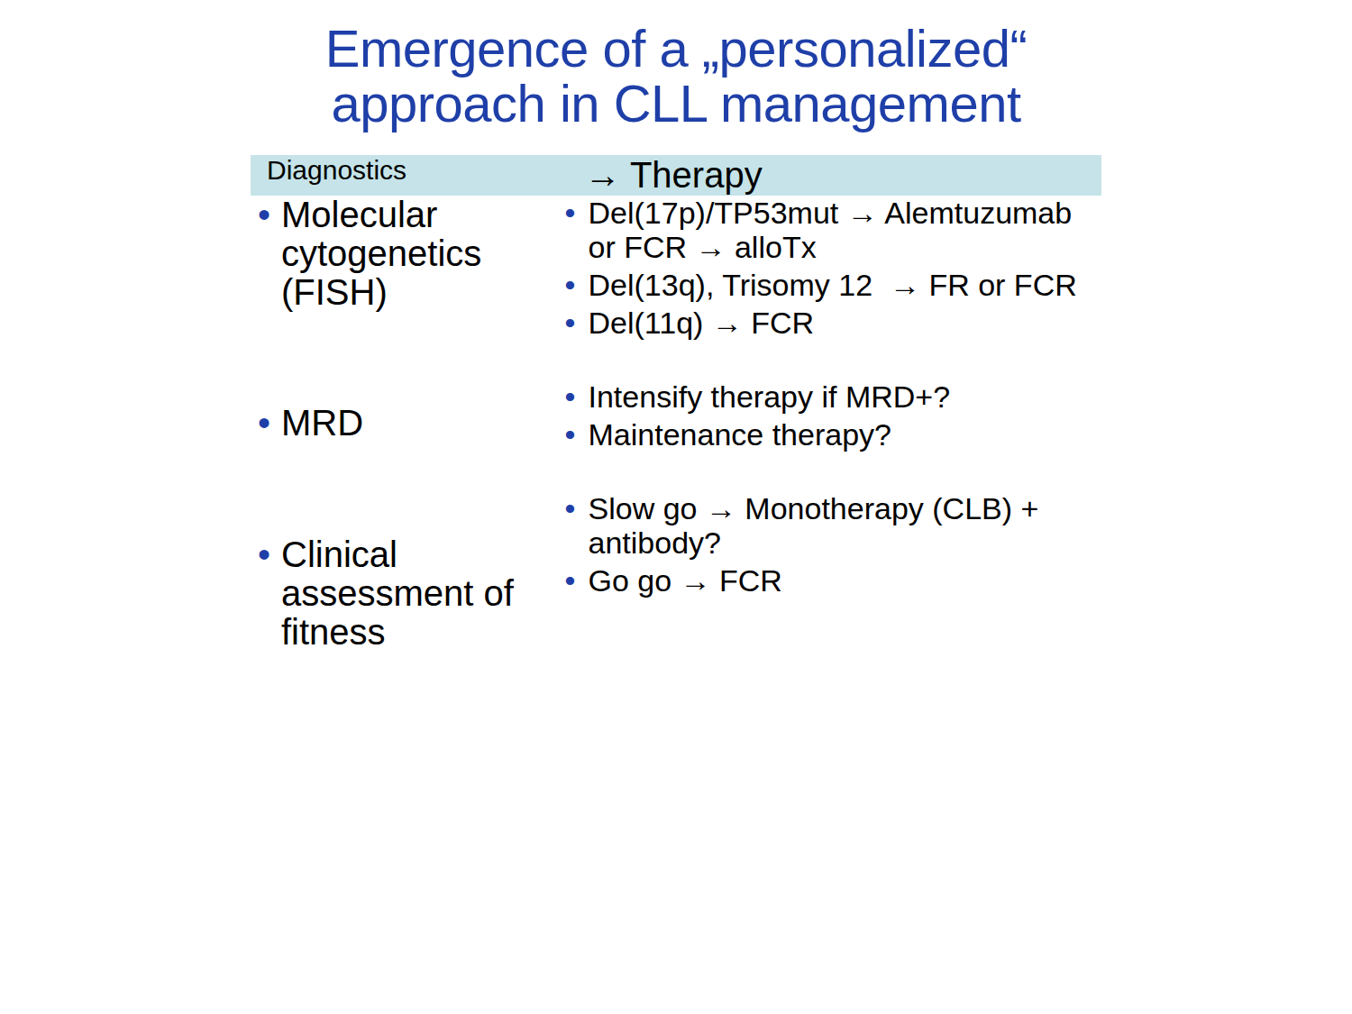Emergence of a „personalized“
approach in CLL management
| Diagnostics | → Therapy |
| Molecular cytogenetics (FISH) MRD Clinical assessment of fitness | Del(17p)/TP53mut → Alemtuzumab or FCR → alloTx Del(13q), Trisomy 12 → FR or FCR Del(11q) → FCR Intensify therapy if MRD+? Maintenance therapy? Slow go → Monotherapy (CLB) + antibody? Go go → FCR |